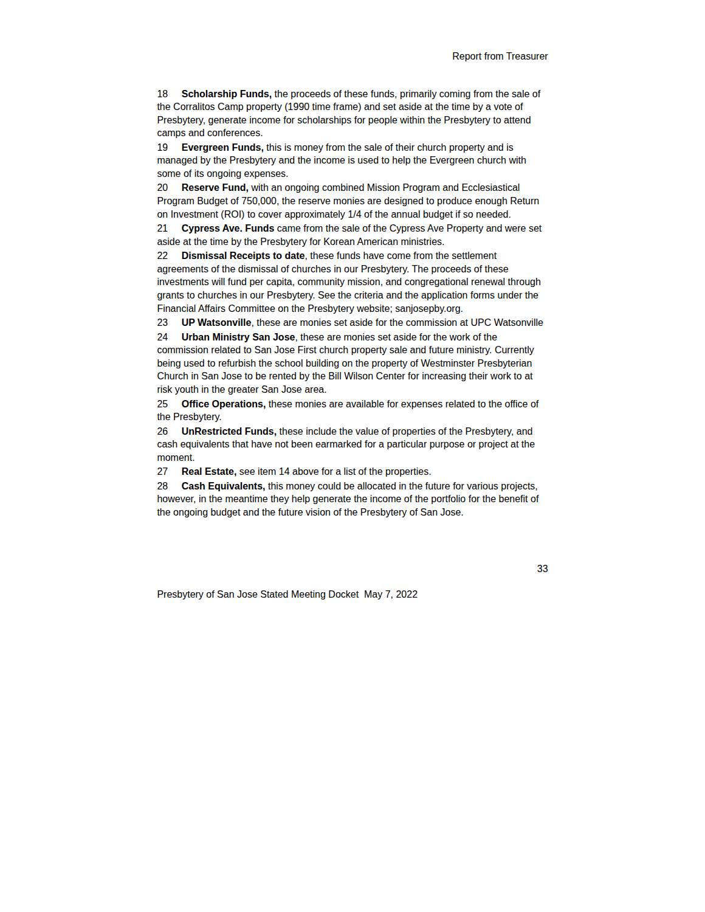Report from Treasurer
18 Scholarship Funds, the proceeds of these funds, primarily coming from the sale of the Corralitos Camp property (1990 time frame) and set aside at the time by a vote of Presbytery, generate income for scholarships for people within the Presbytery to attend camps and conferences.
19 Evergreen Funds, this is money from the sale of their church property and is managed by the Presbytery and the income is used to help the Evergreen church with some of its ongoing expenses.
20 Reserve Fund, with an ongoing combined Mission Program and Ecclesiastical Program Budget of 750,000, the reserve monies are designed to produce enough Return on Investment (ROI) to cover approximately 1/4 of the annual budget if so needed.
21 Cypress Ave. Funds came from the sale of the Cypress Ave Property and were set aside at the time by the Presbytery for Korean American ministries.
22 Dismissal Receipts to date, these funds have come from the settlement agreements of the dismissal of churches in our Presbytery. The proceeds of these investments will fund per capita, community mission, and congregational renewal through grants to churches in our Presbytery. See the criteria and the application forms under the Financial Affairs Committee on the Presbytery website; sanjosepby.org.
23 UP Watsonville, these are monies set aside for the commission at UPC Watsonville
24 Urban Ministry San Jose, these are monies set aside for the work of the commission related to San Jose First church property sale and future ministry. Currently being used to refurbish the school building on the property of Westminster Presbyterian Church in San Jose to be rented by the Bill Wilson Center for increasing their work to at risk youth in the greater San Jose area.
25 Office Operations, these monies are available for expenses related to the office of the Presbytery.
26 UnRestricted Funds, these include the value of properties of the Presbytery, and cash equivalents that have not been earmarked for a particular purpose or project at the moment.
27 Real Estate, see item 14 above for a list of the properties.
28 Cash Equivalents, this money could be allocated in the future for various projects, however, in the meantime they help generate the income of the portfolio for the benefit of the ongoing budget and the future vision of the Presbytery of San Jose.
33
Presbytery of San Jose Stated Meeting Docket May 7, 2022